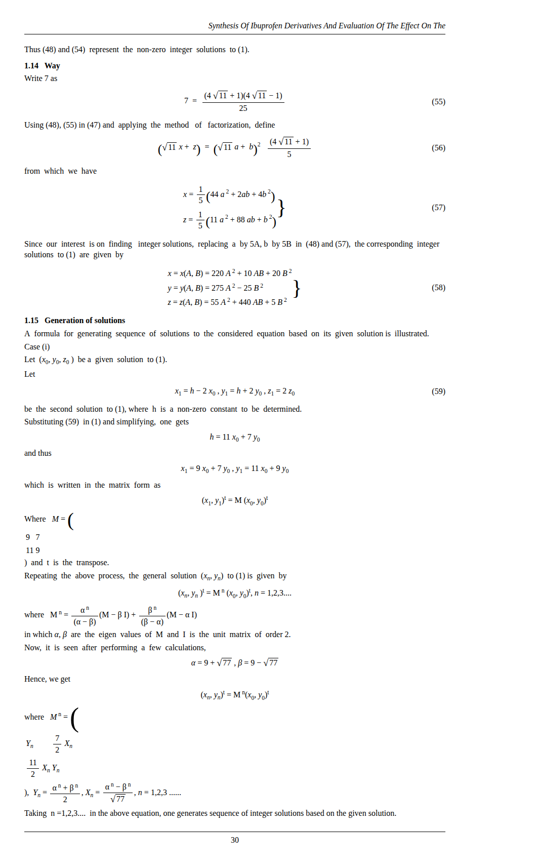Synthesis Of Ibuprofen Derivatives And Evaluation Of The Effect On The
Thus (48) and (54) represent the non-zero integer solutions to (1).
1.14 Way
Write 7 as
7 = (4 √11 + 1)(4 √11 − 1) 25
(55)
Using (48), (55) in (47) and applying the method of factorization, define
(√11 x + z) = (√11 a + b)2 (4 √11 + 1) 5
(56)
from which we have
x = 15(44 a 2 + 2ab + 4b 2)
z = 15(11 a 2 + 88 ab + b 2)
}
(57)
Since our interest is on finding integer solutions, replacing a by 5A, b by 5B in (48) and (57), the corresponding integer solutions to (1) are given by
x = x(A, B) = 220 A 2 + 10 AB + 20 B 2
y = y(A, B) = 275 A 2 − 25 B 2
z = z(A, B) = 55 A 2 + 440 AB + 5 B 2
}
(58)
1.15 Generation of solutions
A formula for generating sequence of solutions to the considered equation based on its given solution is illustrated.
Case (i)
Let (x0, y0, z0 ) be a given solution to (1).
Let
x1 = h − 2 x0 , y1 = h + 2 y0 , z1 = 2 z0
(59)
be the second solution to (1), where h is a non-zero constant to be determined.
Substituting (59) in (1) and simplifying, one gets
h = 11 x0 + 7 y0
and thus
x1 = 9 x0 + 7 y0 , y1 = 11 x0 + 9 y0
which is written in the matrix form as
(x1, y1)t = M (x0, y0)t
Where M = (
| 9 | 7 |
| 11 | 9 |
) and t is the transpose.
Repeating the above process, the general solution (xn, yn) to (1) is given by
(xn, yn )t = M n (x0, y0)t, n = 1,2,3....
where M n = α n(α − β)(M − β I) + β n(β − α)(M − α I)
in which α, β are the eigen values of M and I is the unit matrix of order 2.
Now, it is seen after performing a few calculations,
α = 9 + √77 , β = 9 − √77
Hence, we get
(xn, yn)t = M n(x0, y0)t
where M n = (
| Y n | 7 2 X n |
| 11 2 X n | Y n |
), Yn = α n + β n 2, Xn = α n − β n√77, n = 1,2,3 ......
Taking n =1,2,3.... in the above equation, one generates sequence of integer solutions based on the given solution.
30